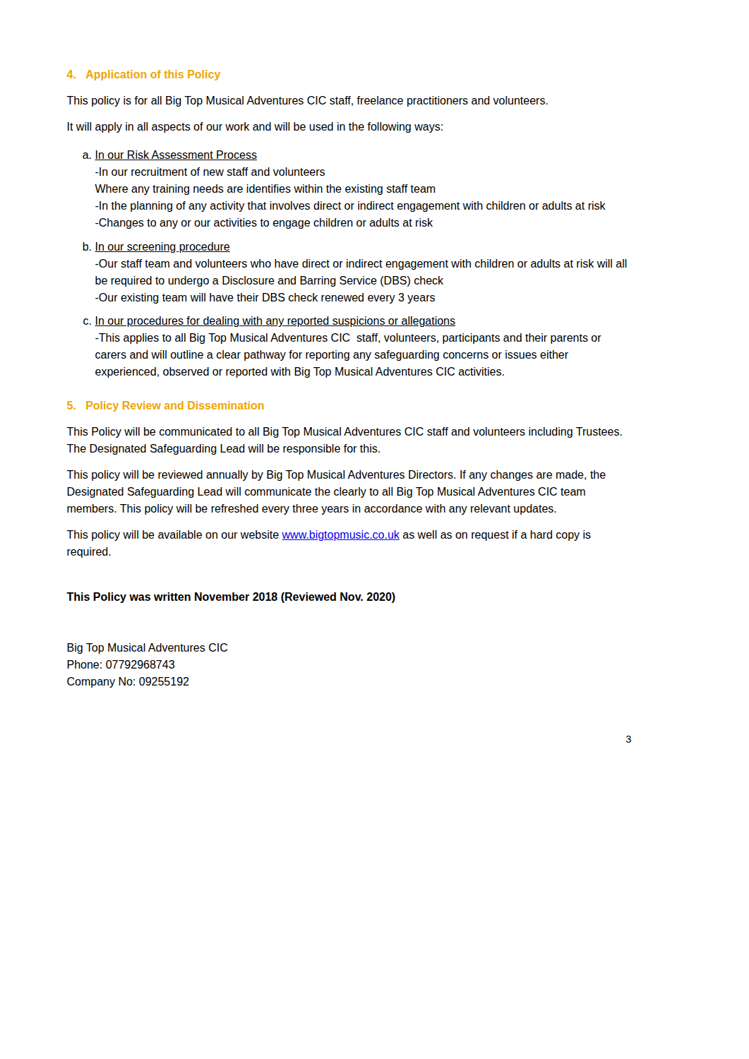4. Application of this Policy
This policy is for all Big Top Musical Adventures CIC staff, freelance practitioners and volunteers.
It will apply in all aspects of our work and will be used in the following ways:
In our Risk Assessment Process
-In our recruitment of new staff and volunteers
Where any training needs are identifies within the existing staff team
-In the planning of any activity that involves direct or indirect engagement with children or adults at risk
-Changes to any or our activities to engage children or adults at risk
In our screening procedure
-Our staff team and volunteers who have direct or indirect engagement with children or adults at risk will all be required to undergo a Disclosure and Barring Service (DBS) check
-Our existing team will have their DBS check renewed every 3 years
In our procedures for dealing with any reported suspicions or allegations
-This applies to all Big Top Musical Adventures CIC staff, volunteers, participants and their parents or carers and will outline a clear pathway for reporting any safeguarding concerns or issues either experienced, observed or reported with Big Top Musical Adventures CIC activities.
5. Policy Review and Dissemination
This Policy will be communicated to all Big Top Musical Adventures CIC staff and volunteers including Trustees. The Designated Safeguarding Lead will be responsible for this.
This policy will be reviewed annually by Big Top Musical Adventures Directors. If any changes are made, the Designated Safeguarding Lead will communicate the clearly to all Big Top Musical Adventures CIC team members. This policy will be refreshed every three years in accordance with any relevant updates.
This policy will be available on our website www.bigtopmusic.co.uk as well as on request if a hard copy is required.
This Policy was written November 2018 (Reviewed Nov. 2020)
Big Top Musical Adventures CIC
Phone: 07792968743
Company No: 09255192
3